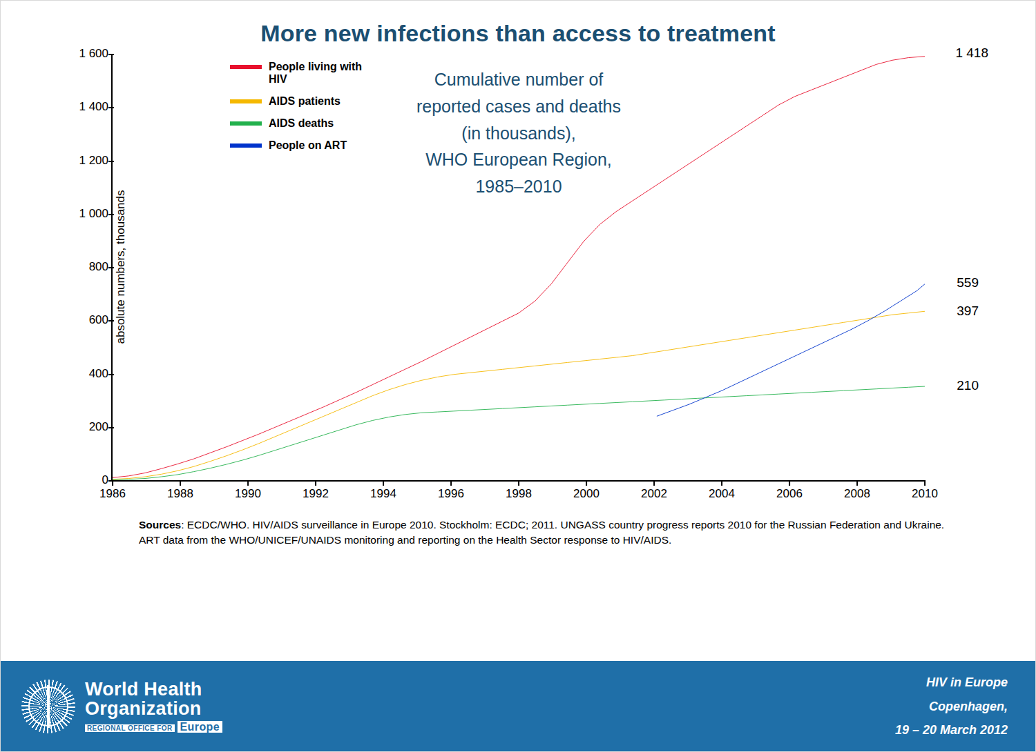More new infections than access to treatment
absolute numbers, thousands
1 600
1 400
1 200
1 000
800
600
400
200
0
1986
1988
1990
1992
1994
1996
1998
2000
2002
2004
2006
2008
2010
People living with
HIV
AIDS patients
AIDS deaths
People on ART
Cumulative number of
reported cases and deaths
(in thousands),
WHO European Region,
1985–2010
1 418
559
397
210
Sources: ECDC/WHO. HIV/AIDS surveillance in Europe 2010. Stockholm: ECDC; 2011. UNGASS country progress reports 2010 for the Russian Federation and Ukraine. ART data from the WHO/UNICEF/UNAIDS monitoring and reporting on the Health Sector response to HIV/AIDS.
World Health
Organization
REGIONAL OFFICE FOR Europe
HIV in Europe
Copenhagen,
19 – 20 March 2012